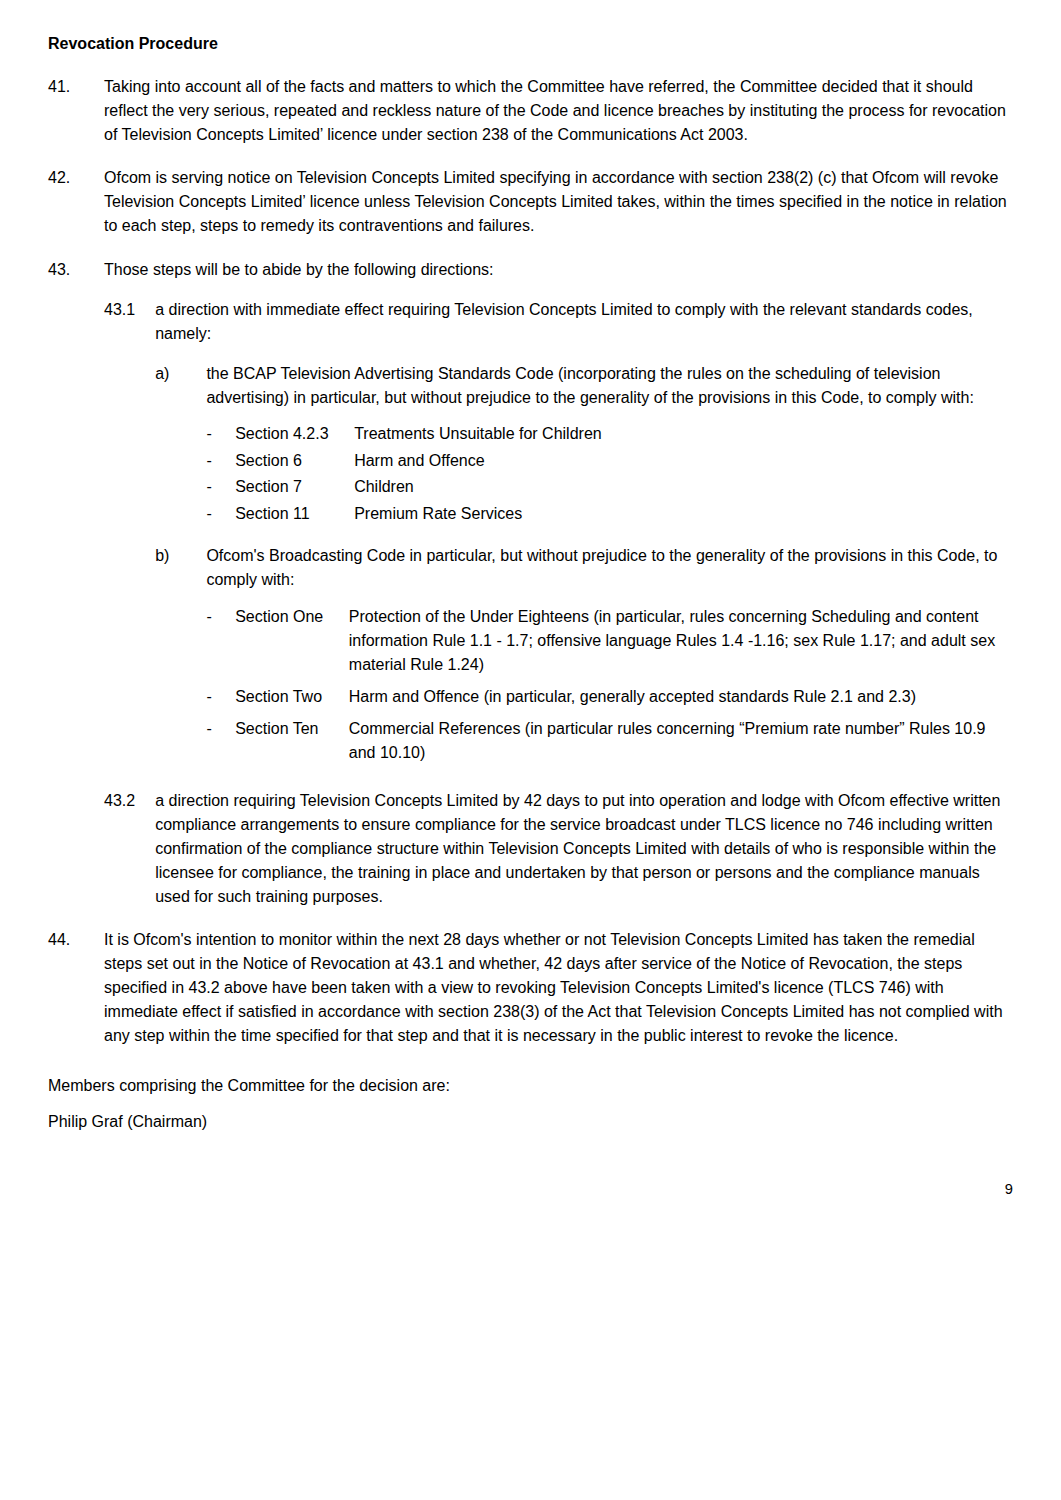Revocation Procedure
41. Taking into account all of the facts and matters to which the Committee have referred, the Committee decided that it should reflect the very serious, repeated and reckless nature of the Code and licence breaches by instituting the process for revocation of Television Concepts Limited’ licence under section 238 of the Communications Act 2003.
42. Ofcom is serving notice on Television Concepts Limited specifying in accordance with section 238(2) (c) that Ofcom will revoke Television Concepts Limited’ licence unless Television Concepts Limited takes, within the times specified in the notice in relation to each step, steps to remedy its contraventions and failures.
43. Those steps will be to abide by the following directions:
43.1 a direction with immediate effect requiring Television Concepts Limited to comply with the relevant standards codes, namely:
a) the BCAP Television Advertising Standards Code (incorporating the rules on the scheduling of television advertising) in particular, but without prejudice to the generality of the provisions in this Code, to comply with:
| - | Section 4.2.3 | Treatments Unsuitable for Children |
| - | Section 6 | Harm and Offence |
| - | Section 7 | Children |
| - | Section 11 | Premium Rate Services |
b) Ofcom's Broadcasting Code in particular, but without prejudice to the generality of the provisions in this Code, to comply with:
| - | Section One | Protection of the Under Eighteens (in particular, rules concerning Scheduling and content information Rule 1.1 - 1.7; offensive language Rules 1.4 -1.16; sex Rule 1.17; and adult sex material Rule 1.24) |
| - | Section Two | Harm and Offence (in particular, generally accepted standards Rule 2.1 and 2.3) |
| - | Section Ten | Commercial References (in particular rules concerning “Premium rate number” Rules 10.9 and 10.10) |
43.2 a direction requiring Television Concepts Limited by 42 days to put into operation and lodge with Ofcom effective written compliance arrangements to ensure compliance for the service broadcast under TLCS licence no 746 including written confirmation of the compliance structure within Television Concepts Limited with details of who is responsible within the licensee for compliance, the training in place and undertaken by that person or persons and the compliance manuals used for such training purposes.
44. It is Ofcom's intention to monitor within the next 28 days whether or not Television Concepts Limited has taken the remedial steps set out in the Notice of Revocation at 43.1 and whether, 42 days after service of the Notice of Revocation, the steps specified in 43.2 above have been taken with a view to revoking Television Concepts Limited's licence (TLCS 746) with immediate effect if satisfied in accordance with section 238(3) of the Act that Television Concepts Limited has not complied with any step within the time specified for that step and that it is necessary in the public interest to revoke the licence.
Members comprising the Committee for the decision are:
Philip Graf (Chairman)
9